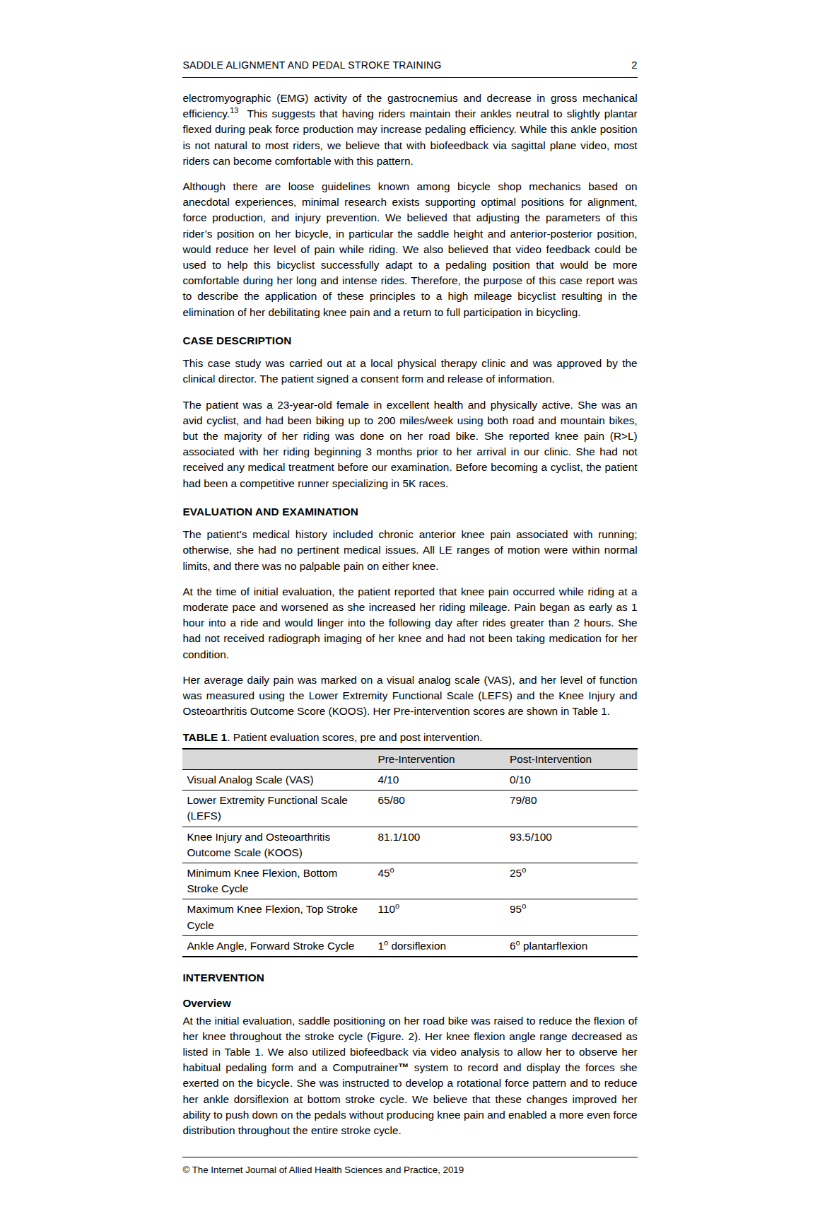Saddle Alignment and Pedal Stroke Training 2
electromyographic (EMG) activity of the gastrocnemius and decrease in gross mechanical efficiency.13 This suggests that having riders maintain their ankles neutral to slightly plantar flexed during peak force production may increase pedaling efficiency. While this ankle position is not natural to most riders, we believe that with biofeedback via sagittal plane video, most riders can become comfortable with this pattern.
Although there are loose guidelines known among bicycle shop mechanics based on anecdotal experiences, minimal research exists supporting optimal positions for alignment, force production, and injury prevention. We believed that adjusting the parameters of this rider’s position on her bicycle, in particular the saddle height and anterior-posterior position, would reduce her level of pain while riding. We also believed that video feedback could be used to help this bicyclist successfully adapt to a pedaling position that would be more comfortable during her long and intense rides. Therefore, the purpose of this case report was to describe the application of these principles to a high mileage bicyclist resulting in the elimination of her debilitating knee pain and a return to full participation in bicycling.
Case Description
This case study was carried out at a local physical therapy clinic and was approved by the clinical director. The patient signed a consent form and release of information.
The patient was a 23-year-old female in excellent health and physically active. She was an avid cyclist, and had been biking up to 200 miles/week using both road and mountain bikes, but the majority of her riding was done on her road bike. She reported knee pain (R>L) associated with her riding beginning 3 months prior to her arrival in our clinic. She had not received any medical treatment before our examination. Before becoming a cyclist, the patient had been a competitive runner specializing in 5K races.
Evaluation and Examination
The patient’s medical history included chronic anterior knee pain associated with running; otherwise, she had no pertinent medical issues. All LE ranges of motion were within normal limits, and there was no palpable pain on either knee.
At the time of initial evaluation, the patient reported that knee pain occurred while riding at a moderate pace and worsened as she increased her riding mileage. Pain began as early as 1 hour into a ride and would linger into the following day after rides greater than 2 hours. She had not received radiograph imaging of her knee and had not been taking medication for her condition.
Her average daily pain was marked on a visual analog scale (VAS), and her level of function was measured using the Lower Extremity Functional Scale (LEFS) and the Knee Injury and Osteoarthritis Outcome Score (KOOS). Her Pre-intervention scores are shown in Table 1.
TABLE 1. Patient evaluation scores, pre and post intervention.
| | Pre-Intervention | Post-Intervention |
| --- | --- | --- |
| Visual Analog Scale (VAS) | 4/10 | 0/10 |
| Lower Extremity Functional Scale (LEFS) | 65/80 | 79/80 |
| Knee Injury and Osteoarthritis Outcome Scale (KOOS) | 81.1/100 | 93.5/100 |
| Minimum Knee Flexion, Bottom Stroke Cycle | 45 o | 25 o |
| Maximum Knee Flexion, Top Stroke Cycle | 110 o | 95 o |
| Ankle Angle, Forward Stroke Cycle | 1 o dorsiflexion | 6 o plantarflexion |
Intervention
Overview
At the initial evaluation, saddle positioning on her road bike was raised to reduce the flexion of her knee throughout the stroke cycle (Figure. 2). Her knee flexion angle range decreased as listed in Table 1. We also utilized biofeedback via video analysis to allow her to observe her habitual pedaling form and a Computrainer™ system to record and display the forces she exerted on the bicycle. She was instructed to develop a rotational force pattern and to reduce her ankle dorsiflexion at bottom stroke cycle. We believe that these changes improved her ability to push down on the pedals without producing knee pain and enabled a more even force distribution throughout the entire stroke cycle.
© The Internet Journal of Allied Health Sciences and Practice, 2019